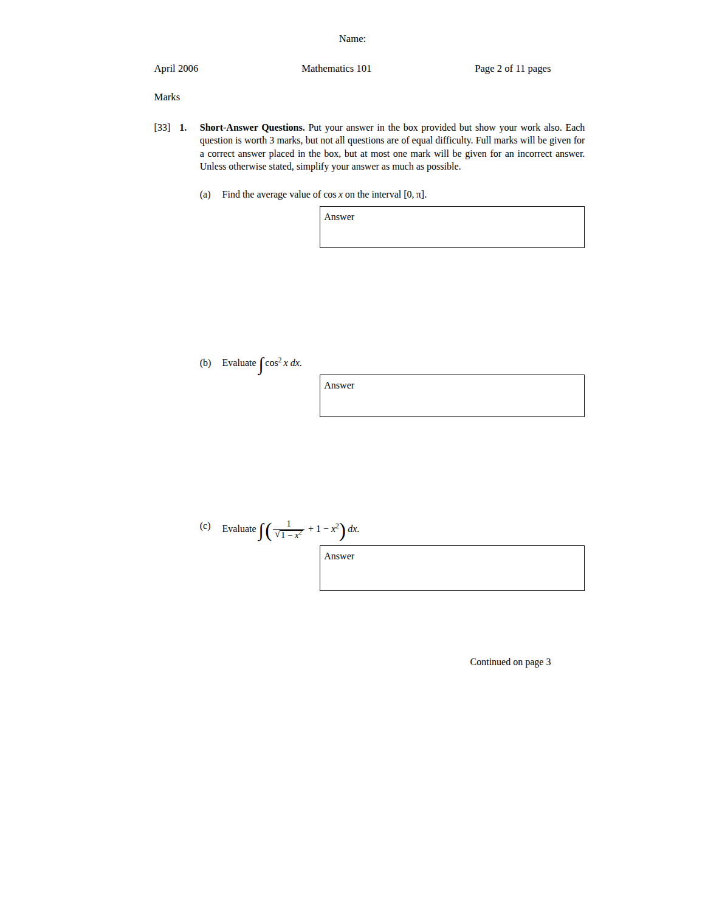Name:
April 2006
Mathematics 101
Page 2 of 11 pages
Marks
[33]
1.
Short-Answer Questions. Put your answer in the box provided but show your work also. Each question is worth 3 marks, but not all questions are of equal difficulty. Full marks will be given for a correct answer placed in the box, but at most one mark will be given for an incorrect answer. Unless otherwise stated, simplify your answer as much as possible.
(a)
Find the average value of cos x on the interval [0, π].
Answer
(b)
Evaluate ∫cos2 x dx.
Answer
(c)
Evaluate ∫(11 − x2 + 1 − x2) dx.
Answer
Continued on page 3